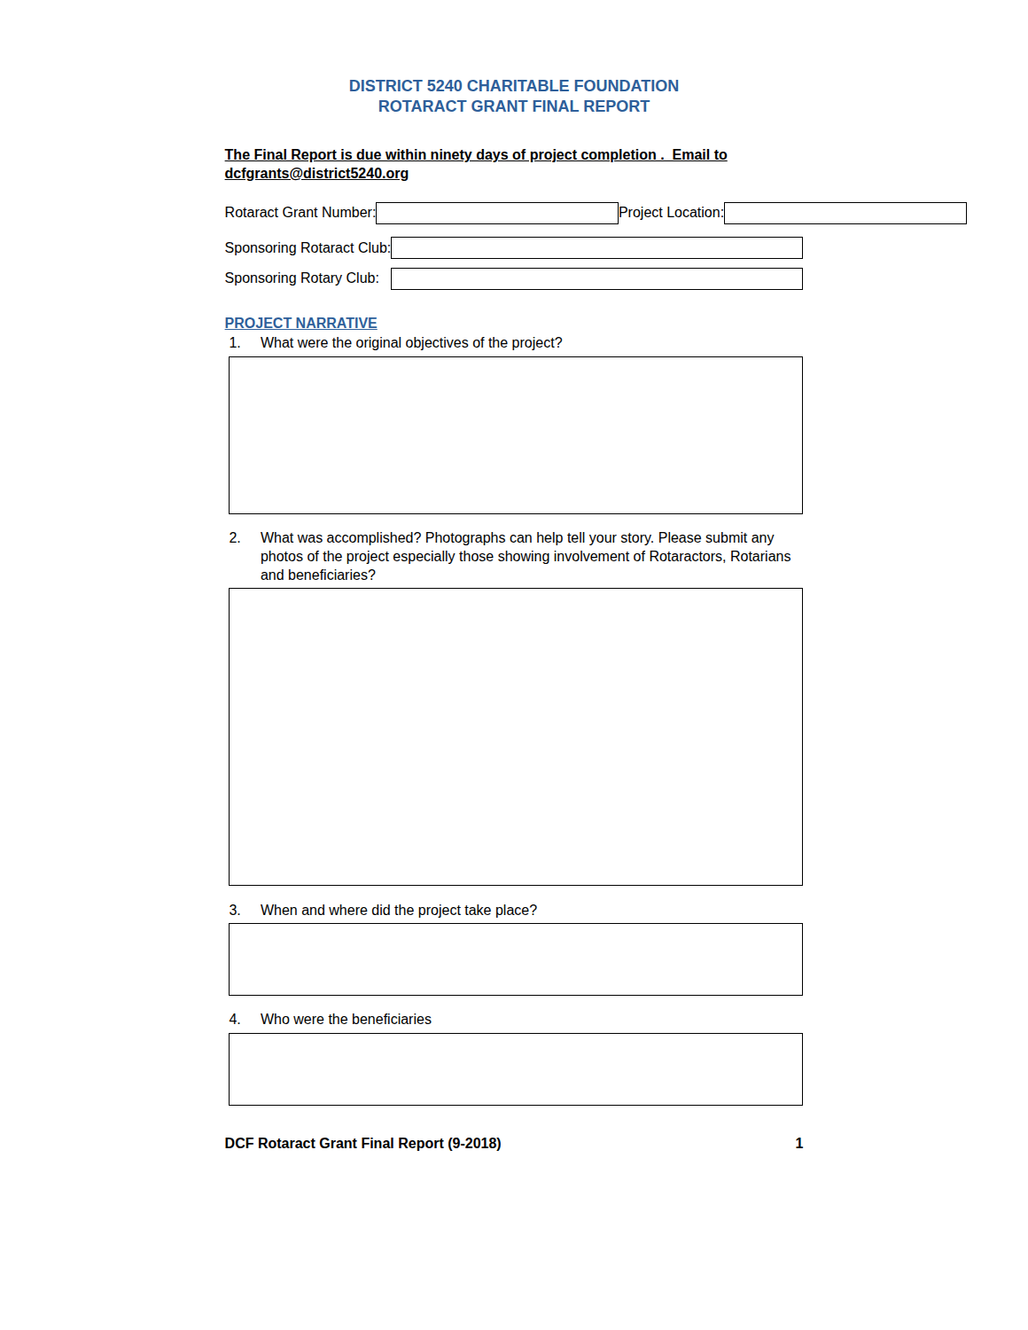DISTRICT 5240 CHARITABLE FOUNDATION ROTARACT GRANT FINAL REPORT
The Final Report is due within ninety days of project completion . Email to dcfgrants@district5240.org
| Rotaract Grant Number: | | Project Location: | |
| Sponsoring Rotaract Club: | |
| Sponsoring Rotary Club: | |
PROJECT NARRATIVE
What were the original objectives of the project?
What was accomplished? Photographs can help tell your story. Please submit any photos of the project especially those showing involvement of Rotaractors, Rotarians and beneficiaries?
When and where did the project take place?
Who were the beneficiaries
DCF Rotaract Grant Final Report (9-2018) 1